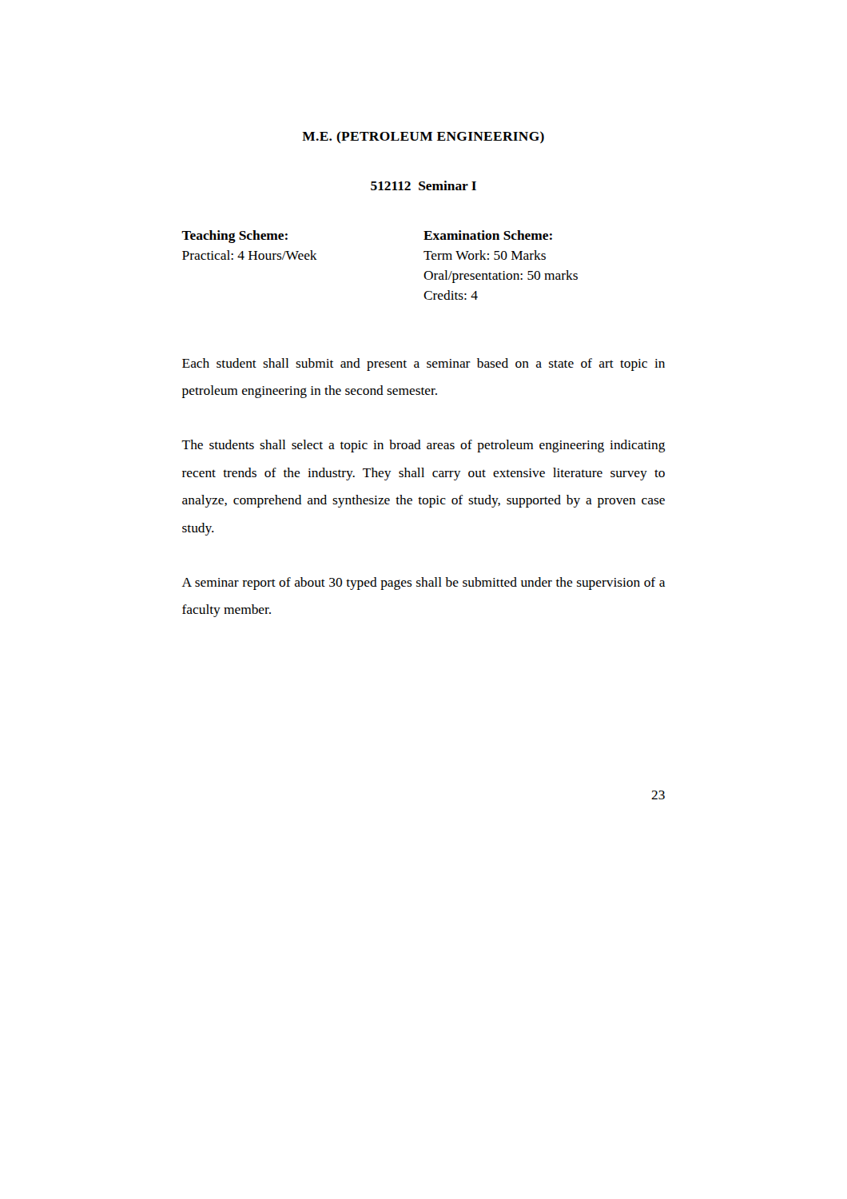M.E. (PETROLEUM ENGINEERING)
512112 Seminar I
| Teaching Scheme: | Examination Scheme: |
| Practical: 4 Hours/Week | Term Work: 50 Marks |
| | Oral/presentation: 50 marks |
| | Credits: 4 |
Each student shall submit and present a seminar based on a state of art topic in petroleum engineering in the second semester.
The students shall select a topic in broad areas of petroleum engineering indicating recent trends of the industry. They shall carry out extensive literature survey to analyze, comprehend and synthesize the topic of study, supported by a proven case study.
A seminar report of about 30 typed pages shall be submitted under the supervision of a faculty member.
23